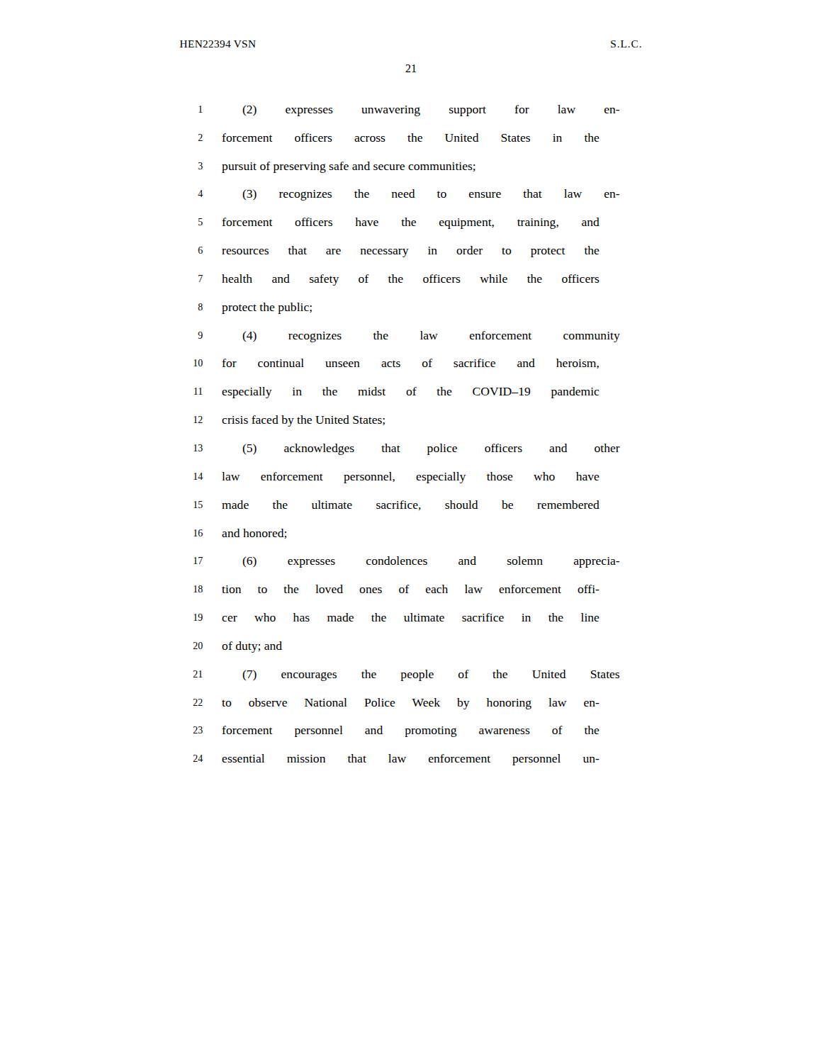HEN22394 VSN S.L.C.
21
(2) expresses unwavering support for law en-
forcement officers across the United States in the
pursuit of preserving safe and secure communities;
(3) recognizes the need to ensure that law en-
forcement officers have the equipment, training, and
resources that are necessary in order to protect the
health and safety of the officers while the officers
protect the public;
(4) recognizes the law enforcement community
for continual unseen acts of sacrifice and heroism,
especially in the midst of the COVID–19 pandemic
crisis faced by the United States;
(5) acknowledges that police officers and other
law enforcement personnel, especially those who have
made the ultimate sacrifice, should be remembered
and honored;
(6) expresses condolences and solemn apprecia-
tion to the loved ones of each law enforcement offi-
cer who has made the ultimate sacrifice in the line
of duty; and
(7) encourages the people of the United States
to observe National Police Week by honoring law en-
forcement personnel and promoting awareness of the
essential mission that law enforcement personnel un-